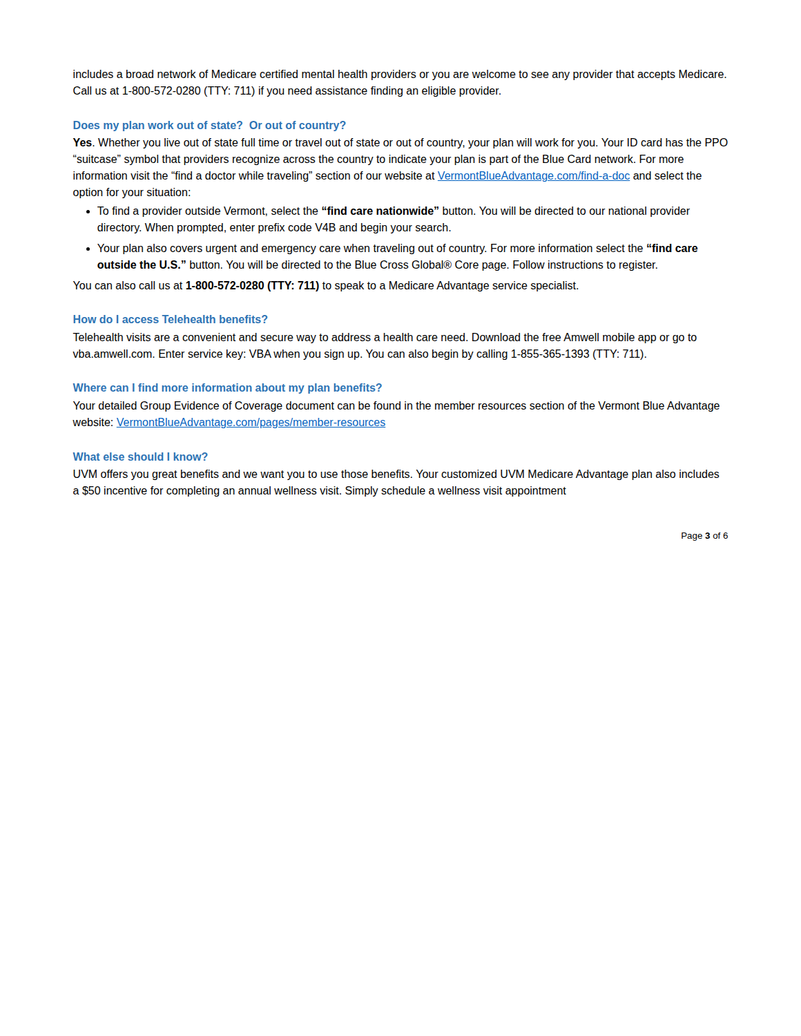includes a broad network of Medicare certified mental health providers or you are welcome to see any provider that accepts Medicare. Call us at 1-800-572-0280 (TTY: 711) if you need assistance finding an eligible provider.
Does my plan work out of state? Or out of country?
Yes. Whether you live out of state full time or travel out of state or out of country, your plan will work for you. Your ID card has the PPO “suitcase” symbol that providers recognize across the country to indicate your plan is part of the Blue Card network. For more information visit the “find a doctor while traveling” section of our website at VermontBlueAdvantage.com/find-a-doc and select the option for your situation:
To find a provider outside Vermont, select the “find care nationwide” button. You will be directed to our national provider directory. When prompted, enter prefix code V4B and begin your search.
Your plan also covers urgent and emergency care when traveling out of country. For more information select the “find care outside the U.S.” button. You will be directed to the Blue Cross Global® Core page. Follow instructions to register.
You can also call us at 1-800-572-0280 (TTY: 711) to speak to a Medicare Advantage service specialist.
How do I access Telehealth benefits?
Telehealth visits are a convenient and secure way to address a health care need. Download the free Amwell mobile app or go to vba.amwell.com. Enter service key: VBA when you sign up. You can also begin by calling 1-855-365-1393 (TTY: 711).
Where can I find more information about my plan benefits?
Your detailed Group Evidence of Coverage document can be found in the member resources section of the Vermont Blue Advantage website: VermontBlueAdvantage.com/pages/member-resources
What else should I know?
UVM offers you great benefits and we want you to use those benefits. Your customized UVM Medicare Advantage plan also includes a $50 incentive for completing an annual wellness visit. Simply schedule a wellness visit appointment
Page 3 of 6